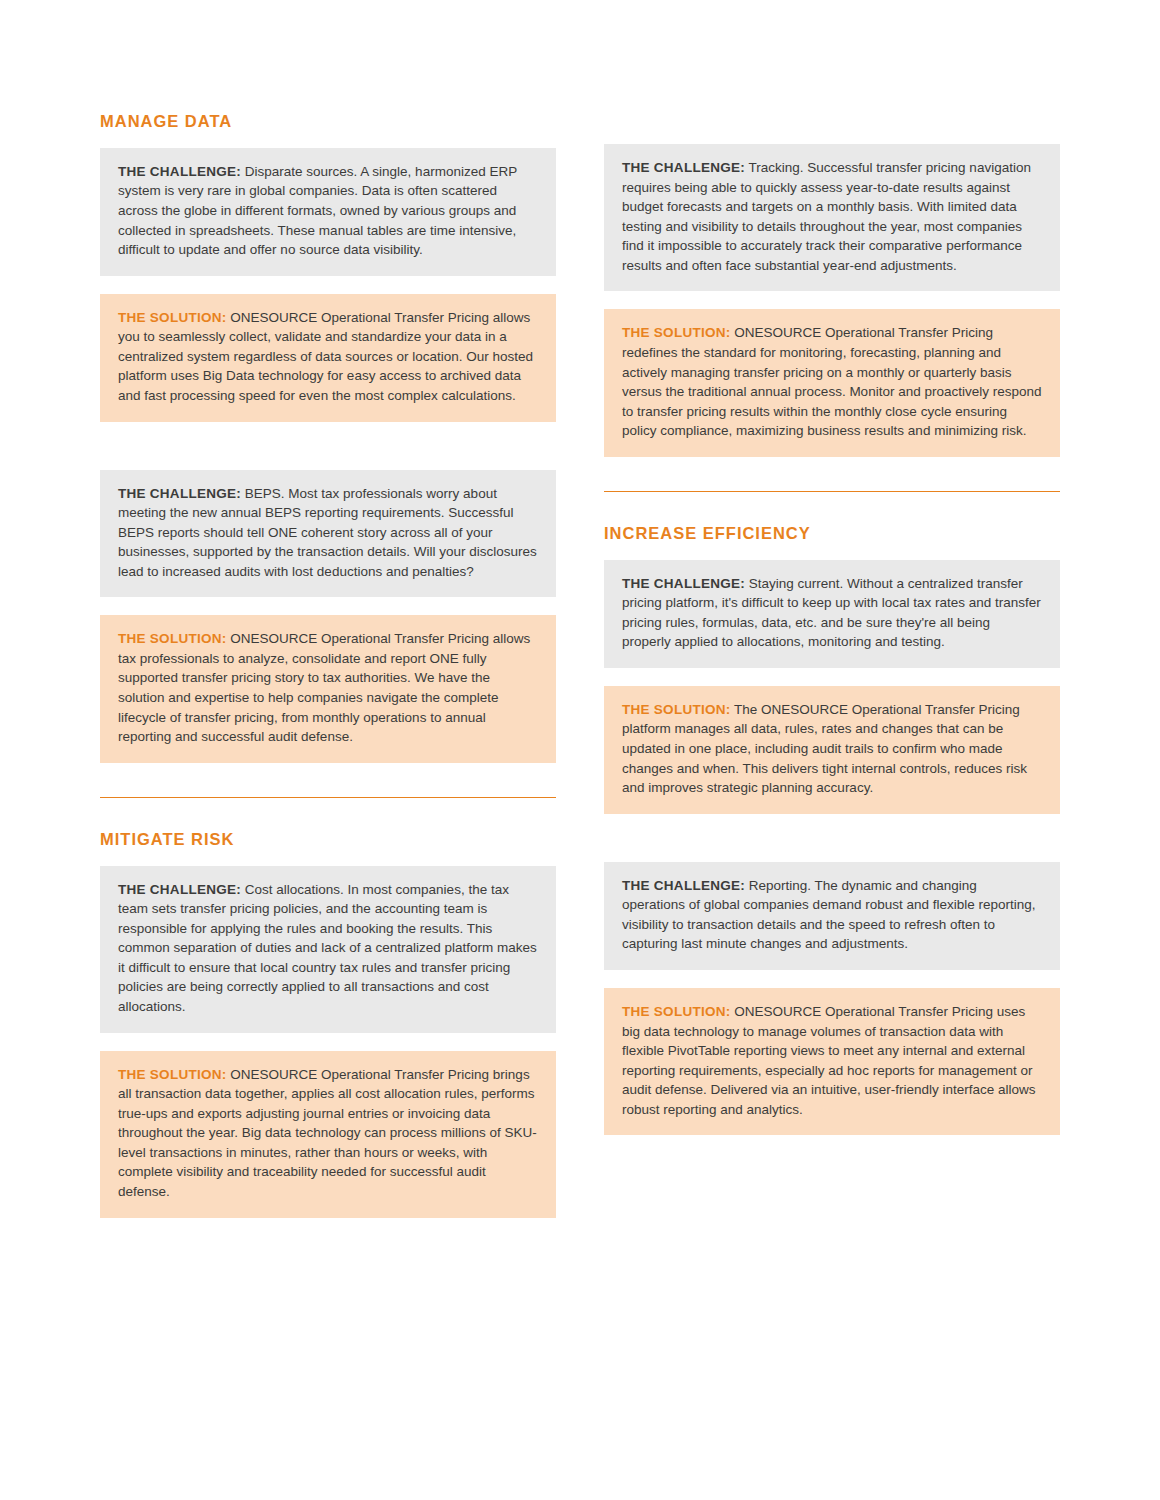Manage Data
THE CHALLENGE: Disparate sources. A single, harmonized ERP system is very rare in global companies. Data is often scattered across the globe in different formats, owned by various groups and collected in spreadsheets. These manual tables are time intensive, difficult to update and offer no source data visibility.
THE SOLUTION: ONESOURCE Operational Transfer Pricing allows you to seamlessly collect, validate and standardize your data in a centralized system regardless of data sources or location. Our hosted platform uses Big Data technology for easy access to archived data and fast processing speed for even the most complex calculations.
THE CHALLENGE: BEPS. Most tax professionals worry about meeting the new annual BEPS reporting requirements. Successful BEPS reports should tell ONE coherent story across all of your businesses, supported by the transaction details. Will your disclosures lead to increased audits with lost deductions and penalties?
THE SOLUTION: ONESOURCE Operational Transfer Pricing allows tax professionals to analyze, consolidate and report ONE fully supported transfer pricing story to tax authorities. We have the solution and expertise to help companies navigate the complete lifecycle of transfer pricing, from monthly operations to annual reporting and successful audit defense.
Mitigate Risk
THE CHALLENGE: Cost allocations. In most companies, the tax team sets transfer pricing policies, and the accounting team is responsible for applying the rules and booking the results. This common separation of duties and lack of a centralized platform makes it difficult to ensure that local country tax rules and transfer pricing policies are being correctly applied to all transactions and cost allocations.
THE SOLUTION: ONESOURCE Operational Transfer Pricing brings all transaction data together, applies all cost allocation rules, performs true-ups and exports adjusting journal entries or invoicing data throughout the year. Big data technology can process millions of SKU-level transactions in minutes, rather than hours or weeks, with complete visibility and traceability needed for successful audit defense.
THE CHALLENGE: Tracking. Successful transfer pricing navigation requires being able to quickly assess year-to-date results against budget forecasts and targets on a monthly basis. With limited data testing and visibility to details throughout the year, most companies find it impossible to accurately track their comparative performance results and often face substantial year-end adjustments.
THE SOLUTION: ONESOURCE Operational Transfer Pricing redefines the standard for monitoring, forecasting, planning and actively managing transfer pricing on a monthly or quarterly basis versus the traditional annual process. Monitor and proactively respond to transfer pricing results within the monthly close cycle ensuring policy compliance, maximizing business results and minimizing risk.
Increase Efficiency
THE CHALLENGE: Staying current. Without a centralized transfer pricing platform, it's difficult to keep up with local tax rates and transfer pricing rules, formulas, data, etc. and be sure they're all being properly applied to allocations, monitoring and testing.
THE SOLUTION: The ONESOURCE Operational Transfer Pricing platform manages all data, rules, rates and changes that can be updated in one place, including audit trails to confirm who made changes and when. This delivers tight internal controls, reduces risk and improves strategic planning accuracy.
THE CHALLENGE: Reporting. The dynamic and changing operations of global companies demand robust and flexible reporting, visibility to transaction details and the speed to refresh often to capturing last minute changes and adjustments.
THE SOLUTION: ONESOURCE Operational Transfer Pricing uses big data technology to manage volumes of transaction data with flexible PivotTable reporting views to meet any internal and external reporting requirements, especially ad hoc reports for management or audit defense. Delivered via an intuitive, user-friendly interface allows robust reporting and analytics.